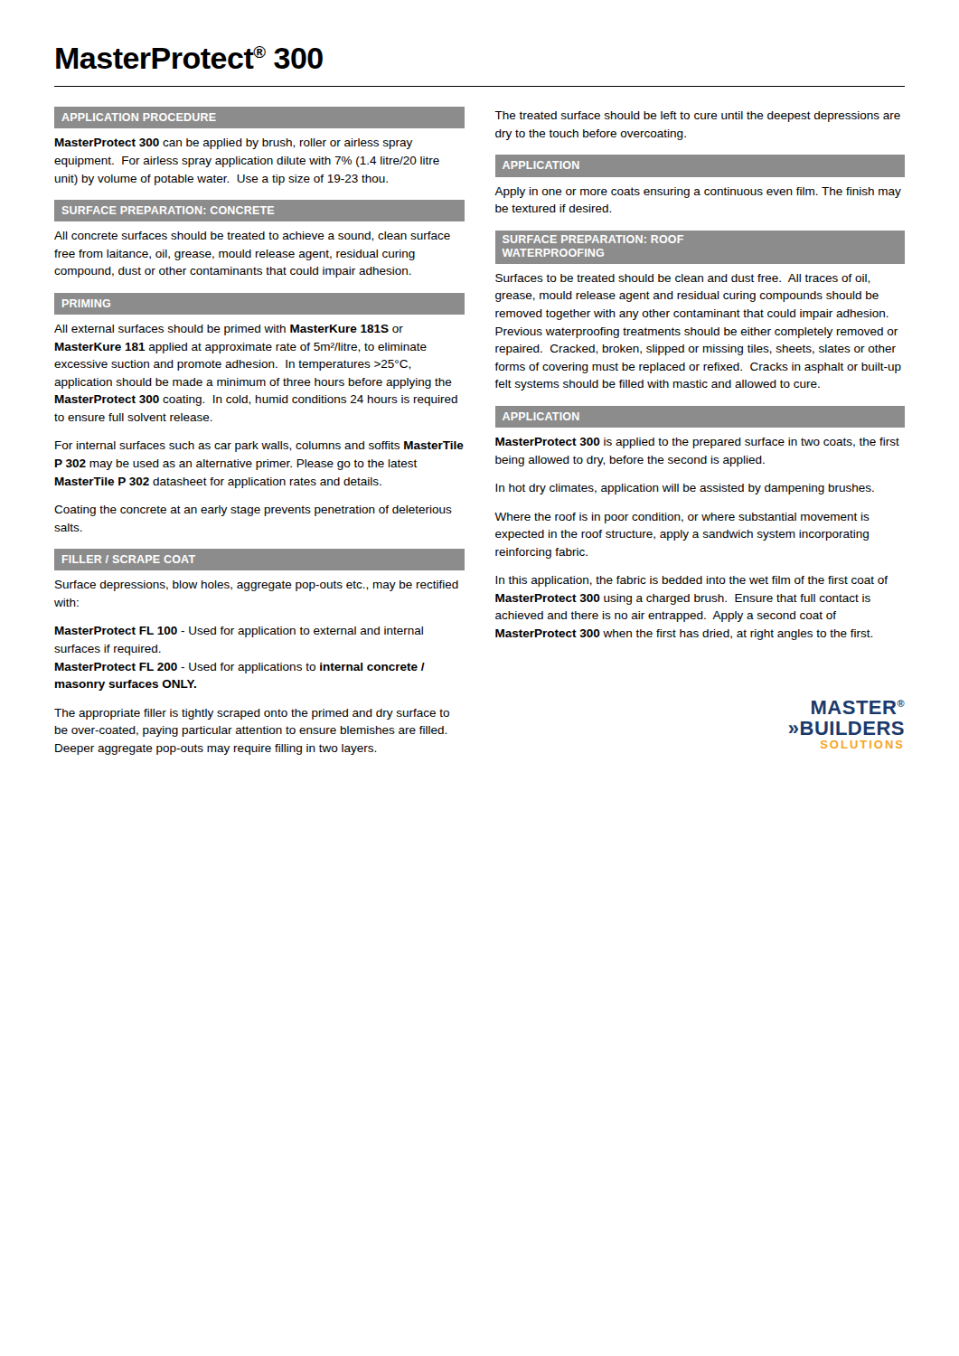MasterProtect® 300
Application Procedure
MasterProtect 300 can be applied by brush, roller or airless spray equipment. For airless spray application dilute with 7% (1.4 litre/20 litre unit) by volume of potable water. Use a tip size of 19-23 thou.
Surface Preparation: Concrete
All concrete surfaces should be treated to achieve a sound, clean surface free from laitance, oil, grease, mould release agent, residual curing compound, dust or other contaminants that could impair adhesion.
Priming
All external surfaces should be primed with MasterKure 181S or MasterKure 181 applied at approximate rate of 5m²/litre, to eliminate excessive suction and promote adhesion. In temperatures >25°C, application should be made a minimum of three hours before applying the MasterProtect 300 coating. In cold, humid conditions 24 hours is required to ensure full solvent release.
For internal surfaces such as car park walls, columns and soffits MasterTile P 302 may be used as an alternative primer. Please go to the latest MasterTile P 302 datasheet for application rates and details.
Coating the concrete at an early stage prevents penetration of deleterious salts.
Filler / Scrape Coat
Surface depressions, blow holes, aggregate pop-outs etc., may be rectified with:
MasterProtect FL 100 - Used for application to external and internal surfaces if required.
MasterProtect FL 200 - Used for applications to internal concrete / masonry surfaces ONLY.
The appropriate filler is tightly scraped onto the primed and dry surface to be over-coated, paying particular attention to ensure blemishes are filled. Deeper aggregate pop-outs may require filling in two layers.
The treated surface should be left to cure until the deepest depressions are dry to the touch before overcoating.
Application
Apply in one or more coats ensuring a continuous even film. The finish may be textured if desired.
Surface Preparation: Roof
Waterproofing
Surfaces to be treated should be clean and dust free. All traces of oil, grease, mould release agent and residual curing compounds should be removed together with any other contaminant that could impair adhesion. Previous waterproofing treatments should be either completely removed or repaired. Cracked, broken, slipped or missing tiles, sheets, slates or other forms of covering must be replaced or refixed. Cracks in asphalt or built-up felt systems should be filled with mastic and allowed to cure.
Application
MasterProtect 300 is applied to the prepared surface in two coats, the first being allowed to dry, before the second is applied.
In hot dry climates, application will be assisted by dampening brushes.
Where the roof is in poor condition, or where substantial movement is expected in the roof structure, apply a sandwich system incorporating reinforcing fabric.
In this application, the fabric is bedded into the wet film of the first coat of MasterProtect 300 using a charged brush. Ensure that full contact is achieved and there is no air entrapped. Apply a second coat of MasterProtect 300 when the first has dried, at right angles to the first.
MASTER®
»BUILDERS
SOLUTIONS